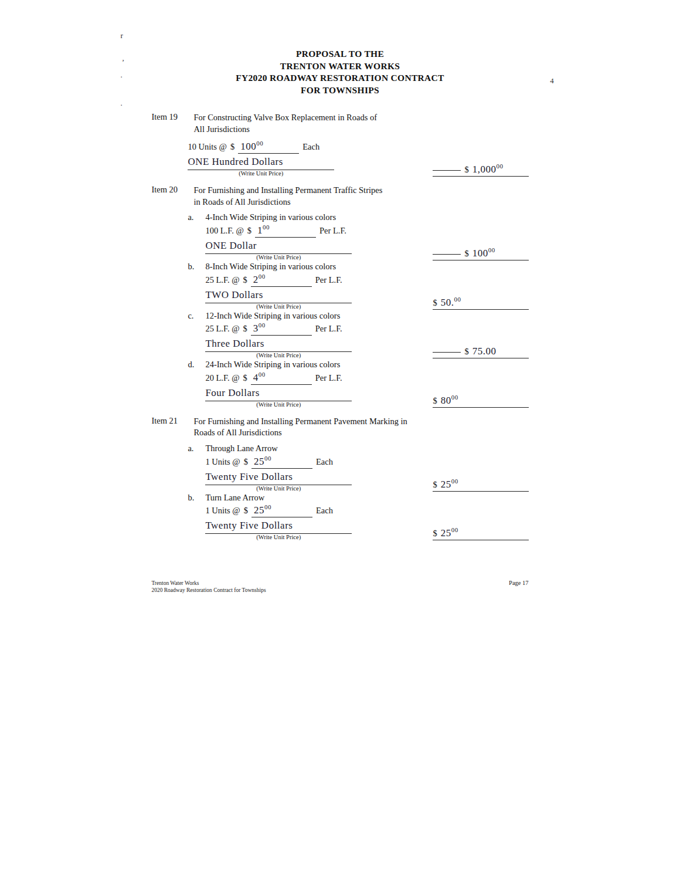r , . . 4
PROPOSAL TO THE
TRENTON WATER WORKS
FY2020 ROADWAY RESTORATION CONTRACT
FOR TOWNSHIPS
Item 19
For Constructing Valve Box Replacement in Roads of
All Jurisdictions
10 Units @ $ 10000 Each
ONE Hundred Dollars
(Write Unit Price)
$1,00000
Item 20
For Furnishing and Installing Permanent Traffic Stripes
in Roads of All Jurisdictions
a.
4-Inch Wide Striping in various colors
100 L.F. @ $ 100 Per L.F.
ONE Dollar
(Write Unit Price)
$10000
b.
8-Inch Wide Striping in various colors
25 L.F. @ $ 200 Per L.F.
TWO Dollars
(Write Unit Price)
$50.00
c.
12-Inch Wide Striping in various colors
25 L.F. @ $ 300 Per L.F.
Three Dollars
(Write Unit Price)
$75.00
d.
24-Inch Wide Striping in various colors
20 L.F. @ $ 400 Per L.F.
Four Dollars
(Write Unit Price)
$8000
Item 21
For Furnishing and Installing Permanent Pavement Marking in
Roads of All Jurisdictions
a.
Through Lane Arrow
1 Units @ $ 2500 Each
Twenty Five Dollars
(Write Unit Price)
$2500
b.
Turn Lane Arrow
1 Units @ $ 2500 Each
Twenty Five Dollars
(Write Unit Price)
$2500
Trenton Water Works
2020 Roadway Restoration Contract for Townships
Page 17